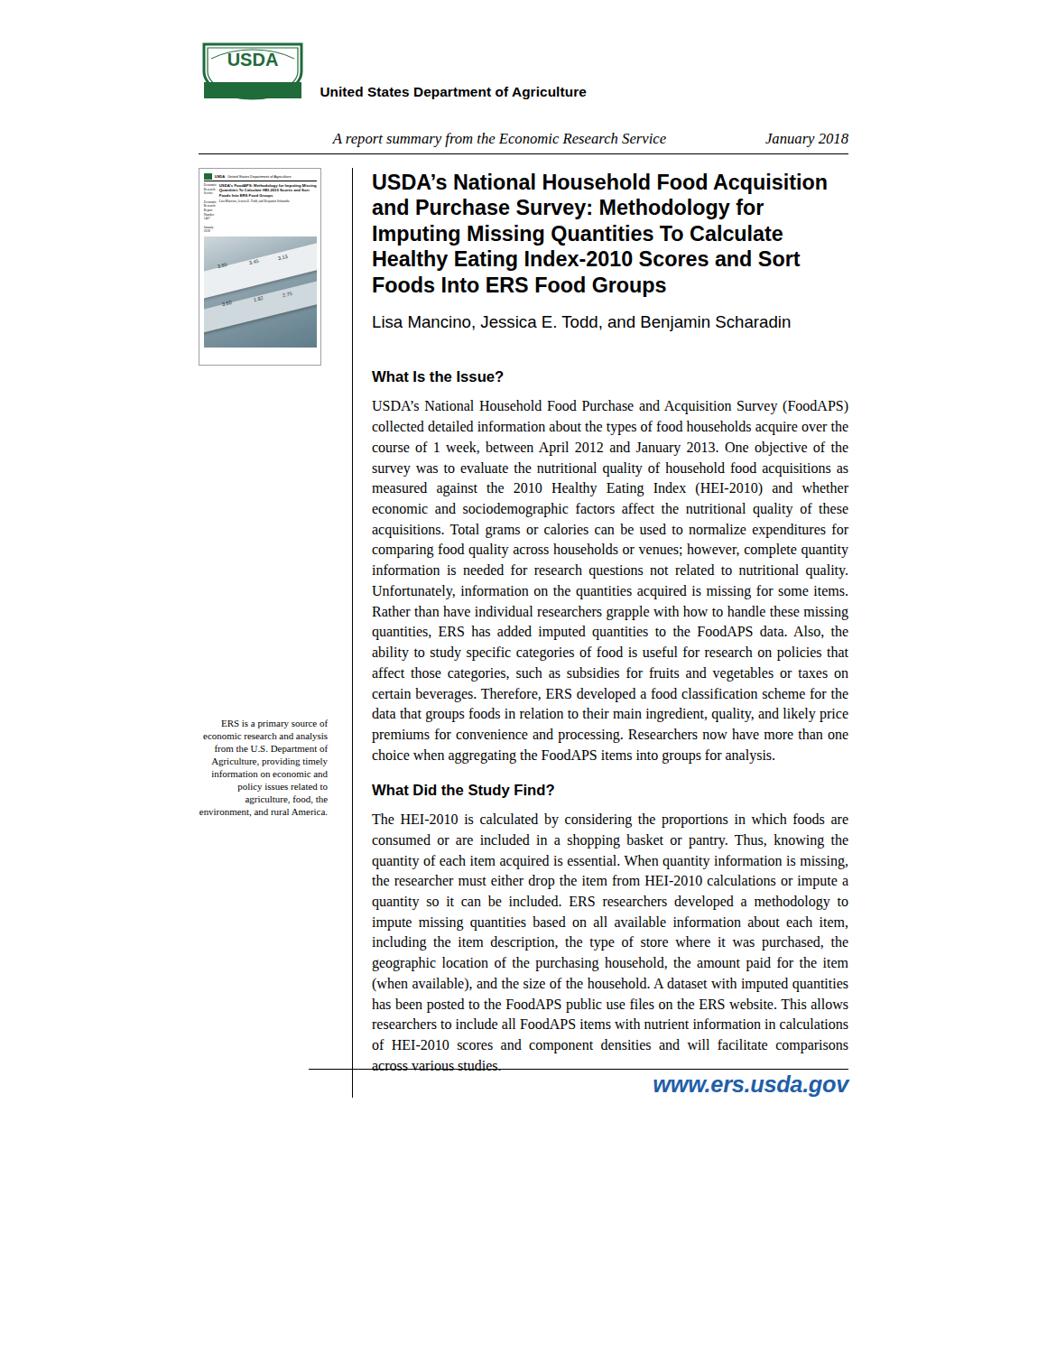USDA
United States Department of Agriculture
A report summary from the Economic Research Service January 2018
USDA United States Department of Agriculture
Economic
Research
Service
Economic
Research
Report
Number 1467
January 2018
USDA's FoodAPS: Methodology for Imputing Missing Quantities To Calculate HEI-2010 Scores and Sort Foods Into ERS Food Groups
Lisa Mancino, Jessica E. Todd, and Benjamin Scharadin
3.65
3.45
3.13
3.60
1.92
2.75
ERS is a primary source of economic research and analysis from the U.S. Department of Agriculture, providing timely information on economic and policy issues related to agriculture, food, the environment, and rural America.
USDA’s National Household Food Acquisition and Purchase Survey: Methodology for Imputing Missing Quantities To Calculate Healthy Eating Index-2010 Scores and Sort Foods Into ERS Food Groups
Lisa Mancino, Jessica E. Todd, and Benjamin Scharadin
What Is the Issue?
USDA’s National Household Food Purchase and Acquisition Survey (FoodAPS) collected detailed information about the types of food households acquire over the course of 1 week, between April 2012 and January 2013. One objective of the survey was to evaluate the nutritional quality of household food acquisitions as measured against the 2010 Healthy Eating Index (HEI-2010) and whether economic and sociodemographic factors affect the nutritional quality of these acquisitions. Total grams or calories can be used to normalize expenditures for comparing food quality across households or venues; however, complete quantity information is needed for research questions not related to nutritional quality. Unfortunately, information on the quantities acquired is missing for some items. Rather than have individual researchers grapple with how to handle these missing quantities, ERS has added imputed quantities to the FoodAPS data. Also, the ability to study specific categories of food is useful for research on policies that affect those categories, such as subsidies for fruits and vegetables or taxes on certain beverages. Therefore, ERS developed a food classification scheme for the data that groups foods in relation to their main ingredient, quality, and likely price premiums for convenience and processing. Researchers now have more than one choice when aggregating the FoodAPS items into groups for analysis.
What Did the Study Find?
The HEI-2010 is calculated by considering the proportions in which foods are consumed or are included in a shopping basket or pantry. Thus, knowing the quantity of each item acquired is essential. When quantity information is missing, the researcher must either drop the item from HEI-2010 calculations or impute a quantity so it can be included. ERS researchers developed a methodology to impute missing quantities based on all available information about each item, including the item description, the type of store where it was purchased, the geographic location of the purchasing household, the amount paid for the item (when available), and the size of the household. A dataset with imputed quantities has been posted to the FoodAPS public use files on the ERS website. This allows researchers to include all FoodAPS items with nutrient information in calculations of HEI-2010 scores and component densities and will facilitate comparisons across various studies.
www.ers.usda.gov